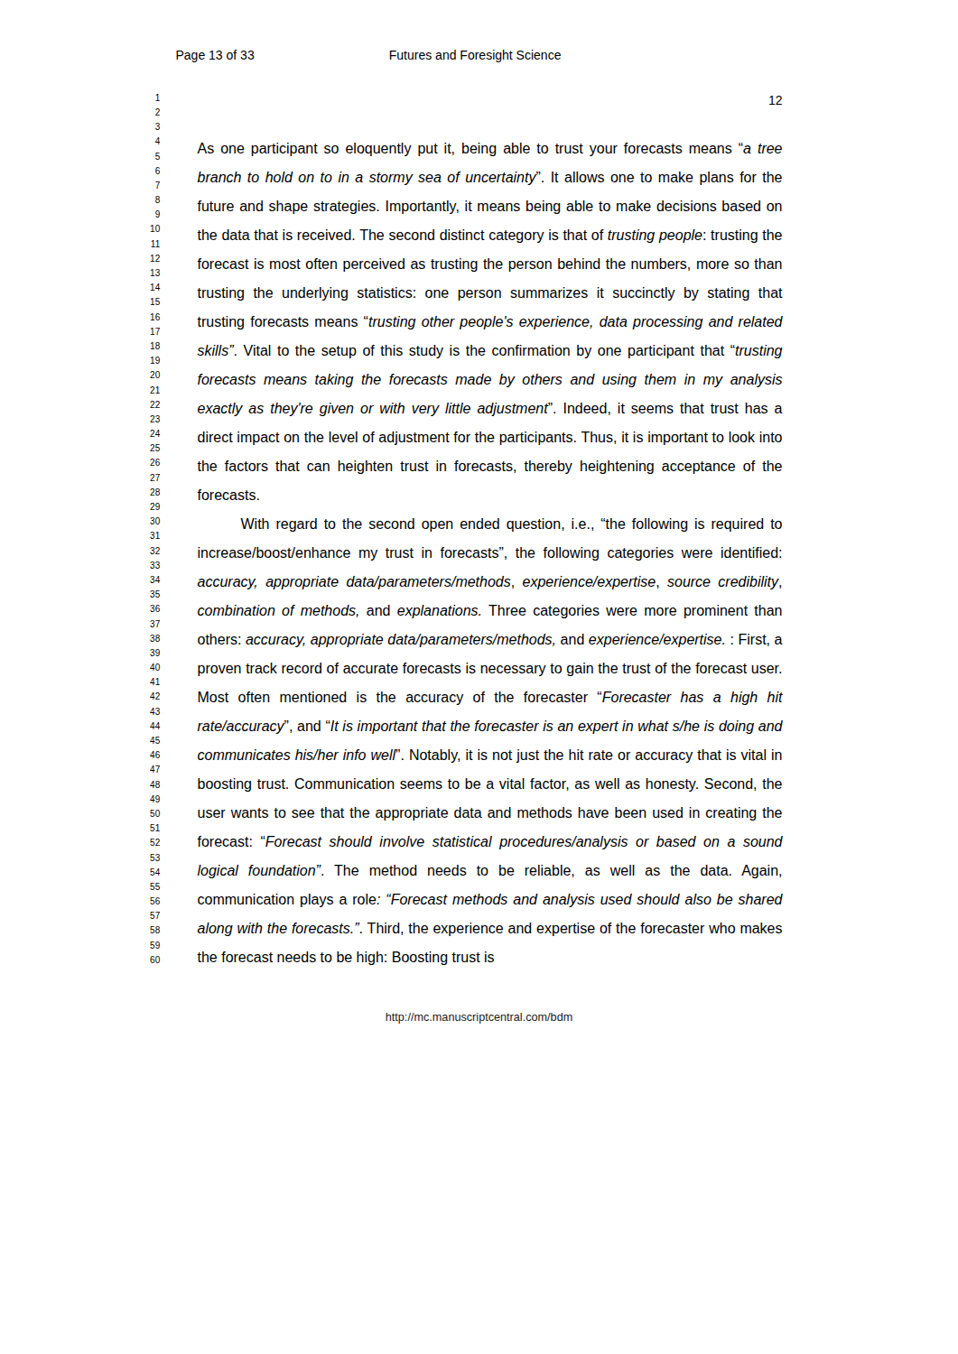12345 678910 1112131415 1617181920 2122232425 2627282930 3132333435 3637383940 4142434445 4647484950 5152535455 5657585960
Page 13 of 33
Futures and Foresight Science
12
As one participant so eloquently put it, being able to trust your forecasts means “a tree branch to hold on to in a stormy sea of uncertainty”. It allows one to make plans for the future and shape strategies. Importantly, it means being able to make decisions based on the data that is received. The second distinct category is that of trusting people: trusting the forecast is most often perceived as trusting the person behind the numbers, more so than trusting the underlying statistics: one person summarizes it succinctly by stating that trusting forecasts means “trusting other people's experience, data processing and related skills”. Vital to the setup of this study is the confirmation by one participant that “trusting forecasts means taking the forecasts made by others and using them in my analysis exactly as they're given or with very little adjustment”. Indeed, it seems that trust has a direct impact on the level of adjustment for the participants. Thus, it is important to look into the factors that can heighten trust in forecasts, thereby heightening acceptance of the forecasts.
With regard to the second open ended question, i.e., “the following is required to increase/boost/enhance my trust in forecasts”, the following categories were identified: accuracy, appropriate data/parameters/methods, experience/expertise, source credibility, combination of methods, and explanations. Three categories were more prominent than others: accuracy, appropriate data/parameters/methods, and experience/expertise. : First, a proven track record of accurate forecasts is necessary to gain the trust of the forecast user. Most often mentioned is the accuracy of the forecaster “Forecaster has a high hit rate/accuracy”, and “It is important that the forecaster is an expert in what s/he is doing and communicates his/her info well”. Notably, it is not just the hit rate or accuracy that is vital in boosting trust. Communication seems to be a vital factor, as well as honesty. Second, the user wants to see that the appropriate data and methods have been used in creating the forecast: “Forecast should involve statistical procedures/analysis or based on a sound logical foundation”. The method needs to be reliable, as well as the data. Again, communication plays a role: “Forecast methods and analysis used should also be shared along with the forecasts.”. Third, the experience and expertise of the forecaster who makes the forecast needs to be high: Boosting trust is
http://mc.manuscriptcentral.com/bdm